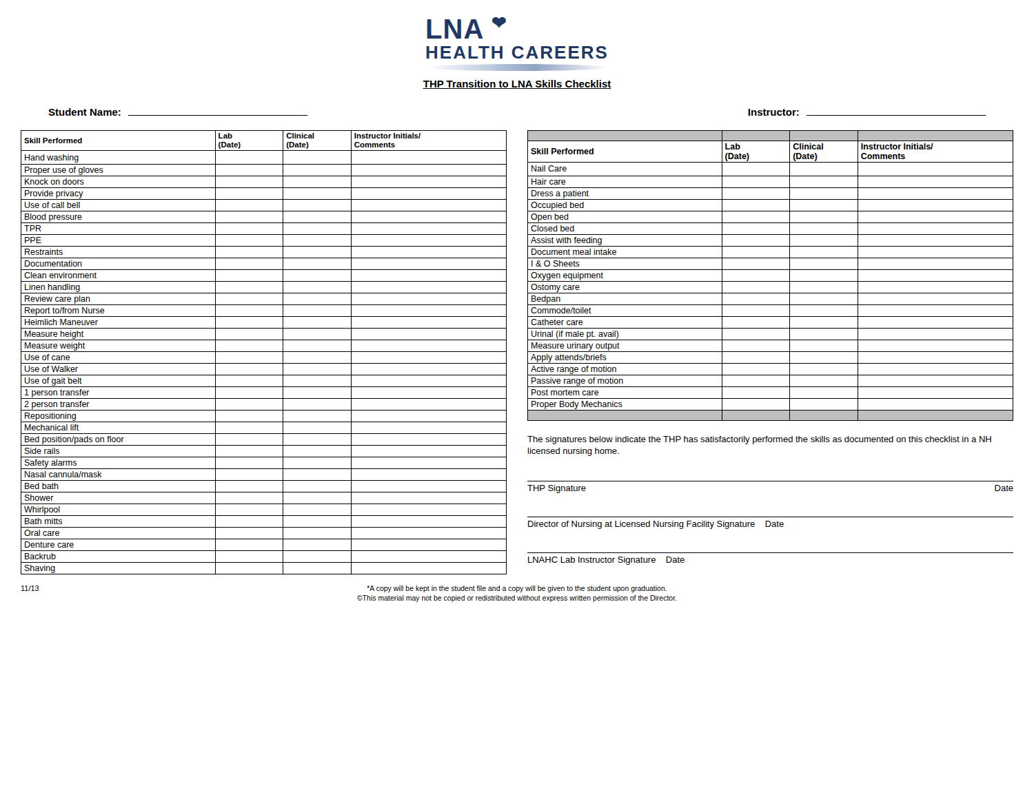LNA ❤
HEALTH CAREERS
THP Transition to LNA Skills Checklist
Student Name:
Instructor:
| Skill Performed | Lab (Date) | Clinical (Date) | Instructor Initials/ Comments |
| --- | --- | --- | --- |
| Hand washing | | | |
| Proper use of gloves | | | |
| Knock on doors | | | |
| Provide privacy | | | |
| Use of call bell | | | |
| Blood pressure | | | |
| TPR | | | |
| PPE | | | |
| Restraints | | | |
| Documentation | | | |
| Clean environment | | | |
| Linen handling | | | |
| Review care plan | | | |
| Report to/from Nurse | | | |
| Heimlich Maneuver | | | |
| Measure height | | | |
| Measure weight | | | |
| Use of cane | | | |
| Use of Walker | | | |
| Use of gait belt | | | |
| 1 person transfer | | | |
| 2 person transfer | | | |
| Repositioning | | | |
| Mechanical lift | | | |
| Bed position/pads on floor | | | |
| Side rails | | | |
| Safety alarms | | | |
| Nasal cannula/mask | | | |
| Bed bath | | | |
| Shower | | | |
| Whirlpool | | | |
| Bath mitts | | | |
| Oral care | | | |
| Denture care | | | |
| Backrub | | | |
| Shaving | | | |
| Skill Performed | Lab (Date) | Clinical (Date) | Instructor Initials/ Comments |
| --- | --- | --- | --- |
| Nail Care | | | |
| Hair care | | | |
| Dress a patient | | | |
| Occupied bed | | | |
| Open bed | | | |
| Closed bed | | | |
| Assist with feeding | | | |
| Document meal intake | | | |
| I & O Sheets | | | |
| Oxygen equipment | | | |
| Ostomy care | | | |
| Bedpan | | | |
| Commode/toilet | | | |
| Catheter care | | | |
| Urinal (if male pt. avail) | | | |
| Measure urinary output | | | |
| Apply attends/briefs | | | |
| Active range of motion | | | |
| Passive range of motion | | | |
| Post mortem care | | | |
| Proper Body Mechanics | | | |
The signatures below indicate the THP has satisfactorily performed the skills as documented on this checklist in a NH licensed nursing home.
THP Signature Date
Director of Nursing at Licensed Nursing Facility Signature Date
LNAHC Lab Instructor Signature Date
11/13
*A copy will be kept in the student file and a copy will be given to the student upon graduation.
©This material may not be copied or redistributed without express written permission of the Director.